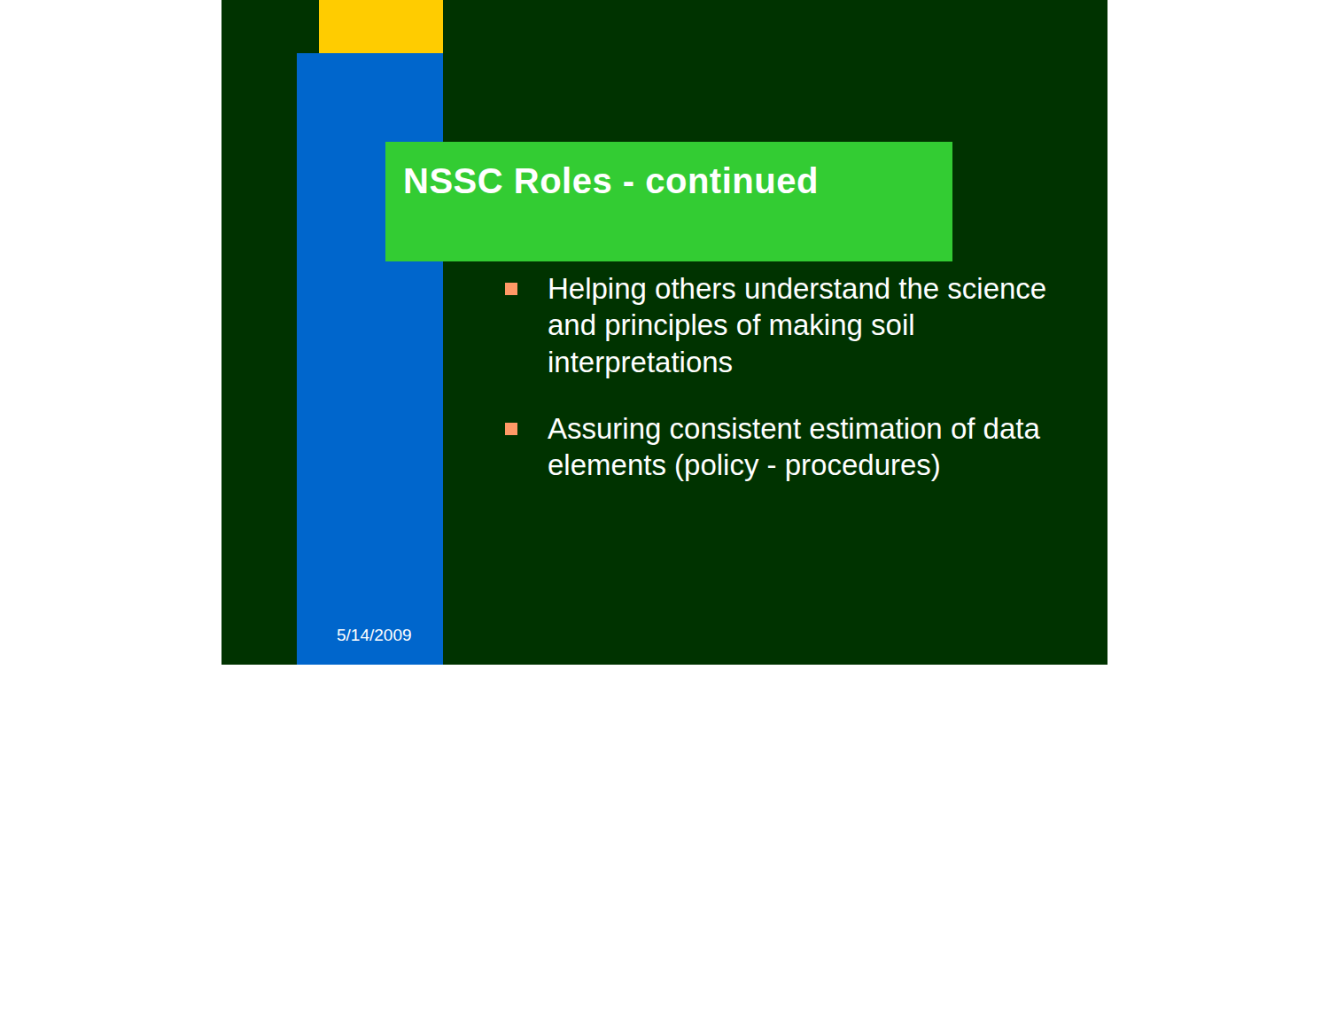NSSC Roles - continued
Helping others understand the science and principles of making soil interpretations
Assuring consistent estimation of data elements (policy - procedures)
5/14/2009